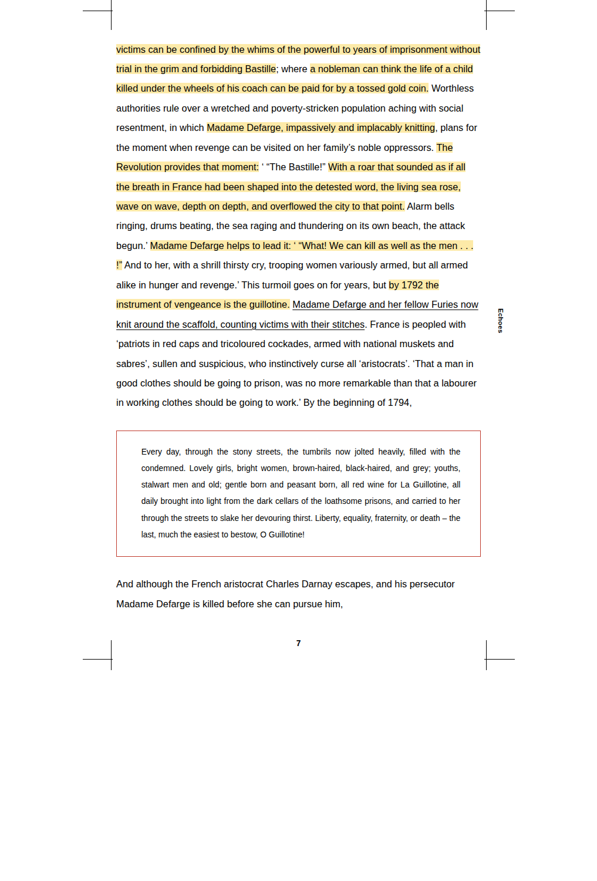Echoes
victims can be confined by the whims of the powerful to years of imprisonment without trial in the grim and forbidding Bastille; where a nobleman can think the life of a child killed under the wheels of his coach can be paid for by a tossed gold coin. Worthless authorities rule over a wretched and poverty-stricken population aching with social resentment, in which Madame Defarge, impassively and implacably knitting, plans for the moment when revenge can be visited on her family’s noble oppressors. The Revolution provides that moment: ‘ “The Bastille!” With a roar that sounded as if all the breath in France had been shaped into the detested word, the living sea rose, wave on wave, depth on depth, and overflowed the city to that point. Alarm bells ringing, drums beating, the sea raging and thundering on its own beach, the attack begun.’ Madame Defarge helps to lead it: ‘ “What! We can kill as well as the men . . . !” And to her, with a shrill thirsty cry, trooping women variously armed, but all armed alike in hunger and revenge.’ This turmoil goes on for years, but by 1792 the instrument of vengeance is the guillotine. Madame Defarge and her fellow Furies now knit around the scaffold, counting victims with their stitches. France is peopled with ‘patriots in red caps and tricoloured cockades, armed with national muskets and sabres’, sullen and suspicious, who instinctively curse all ‘aristocrats’. ‘That a man in good clothes should be going to prison, was no more remarkable than that a labourer in working clothes should be going to work.’ By the beginning of 1794,
Every day, through the stony streets, the tumbrils now jolted heavily, filled with the condemned. Lovely girls, bright women, brown-haired, black-haired, and grey; youths, stalwart men and old; gentle born and peasant born, all red wine for La Guillotine, all daily brought into light from the dark cellars of the loathsome prisons, and carried to her through the streets to slake her devouring thirst. Liberty, equality, fraternity, or death – the last, much the easiest to bestow, O Guillotine!
And although the French aristocrat Charles Darnay escapes, and his persecutor Madame Defarge is killed before she can pursue him,
7